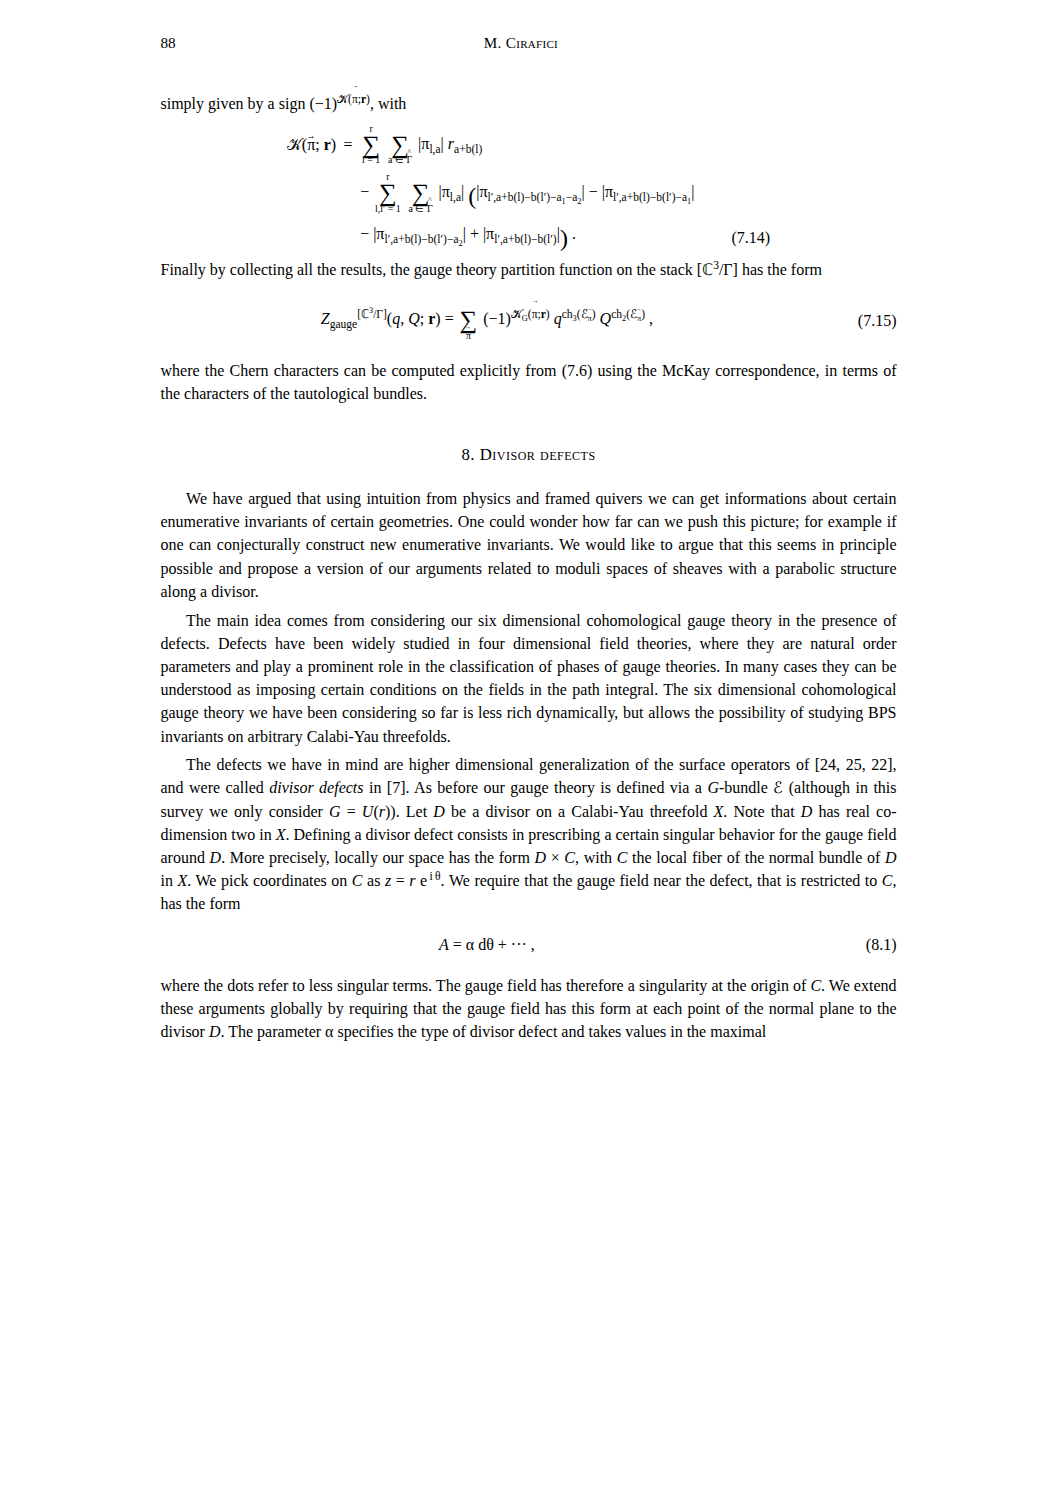88 M. Cirafici
simply given by a sign (−1)𝒦(π;r), with
| 𝒦( π ; r ) | = | r ∑ l = 1 ∑ a ∈ Γ /π l,a / r a+b(l) | |
| | | − r ∑ l,l′ = 1 ∑ a ∈ Γ /π l,a / ( /π l′,a+b(l)−b(l′)−a 1 −a 2 / − /π l′,a+b(l)−b(l′)−a 1 / | |
| | | − /π l′,a+b(l)−b(l′)−a 2 / + /π l′,a+b(l)−b(l′) / ) . | (7.14) |
Finally by collecting all the results, the gauge theory partition function on the stack [ℂ3/Γ] has the form
Zgauge[ℂ3/Γ](q, Q; r) = ∑π (−1)𝒦G(π;r) qch3(ℰπ) Qch2(ℰπ) , (7.15)
where the Chern characters can be computed explicitly from (7.6) using the McKay correspondence, in terms of the characters of the tautological bundles.
8. Divisor defects
We have argued that using intuition from physics and framed quivers we can get informations about certain enumerative invariants of certain geometries. One could wonder how far can we push this picture; for example if one can conjecturally construct new enumerative invariants. We would like to argue that this seems in principle possible and propose a version of our arguments related to moduli spaces of sheaves with a parabolic structure along a divisor.
The main idea comes from considering our six dimensional cohomological gauge theory in the presence of defects. Defects have been widely studied in four dimensional field theories, where they are natural order parameters and play a prominent role in the classification of phases of gauge theories. In many cases they can be understood as imposing certain conditions on the fields in the path integral. The six dimensional cohomological gauge theory we have been considering so far is less rich dynamically, but allows the possibility of studying BPS invariants on arbitrary Calabi-Yau threefolds.
The defects we have in mind are higher dimensional generalization of the surface operators of [24, 25, 22], and were called divisor defects in [7]. As before our gauge theory is defined via a G-bundle ℰ (although in this survey we only consider G = U(r)). Let D be a divisor on a Calabi-Yau threefold X. Note that D has real co-dimension two in X. Defining a divisor defect consists in prescribing a certain singular behavior for the gauge field around D. More precisely, locally our space has the form D × C, with C the local fiber of the normal bundle of D in X. We pick coordinates on C as z = r e i θ. We require that the gauge field near the defect, that is restricted to C, has the form
A = α dθ + ··· , (8.1)
where the dots refer to less singular terms. The gauge field has therefore a singularity at the origin of C. We extend these arguments globally by requiring that the gauge field has this form at each point of the normal plane to the divisor D. The parameter α specifies the type of divisor defect and takes values in the maximal